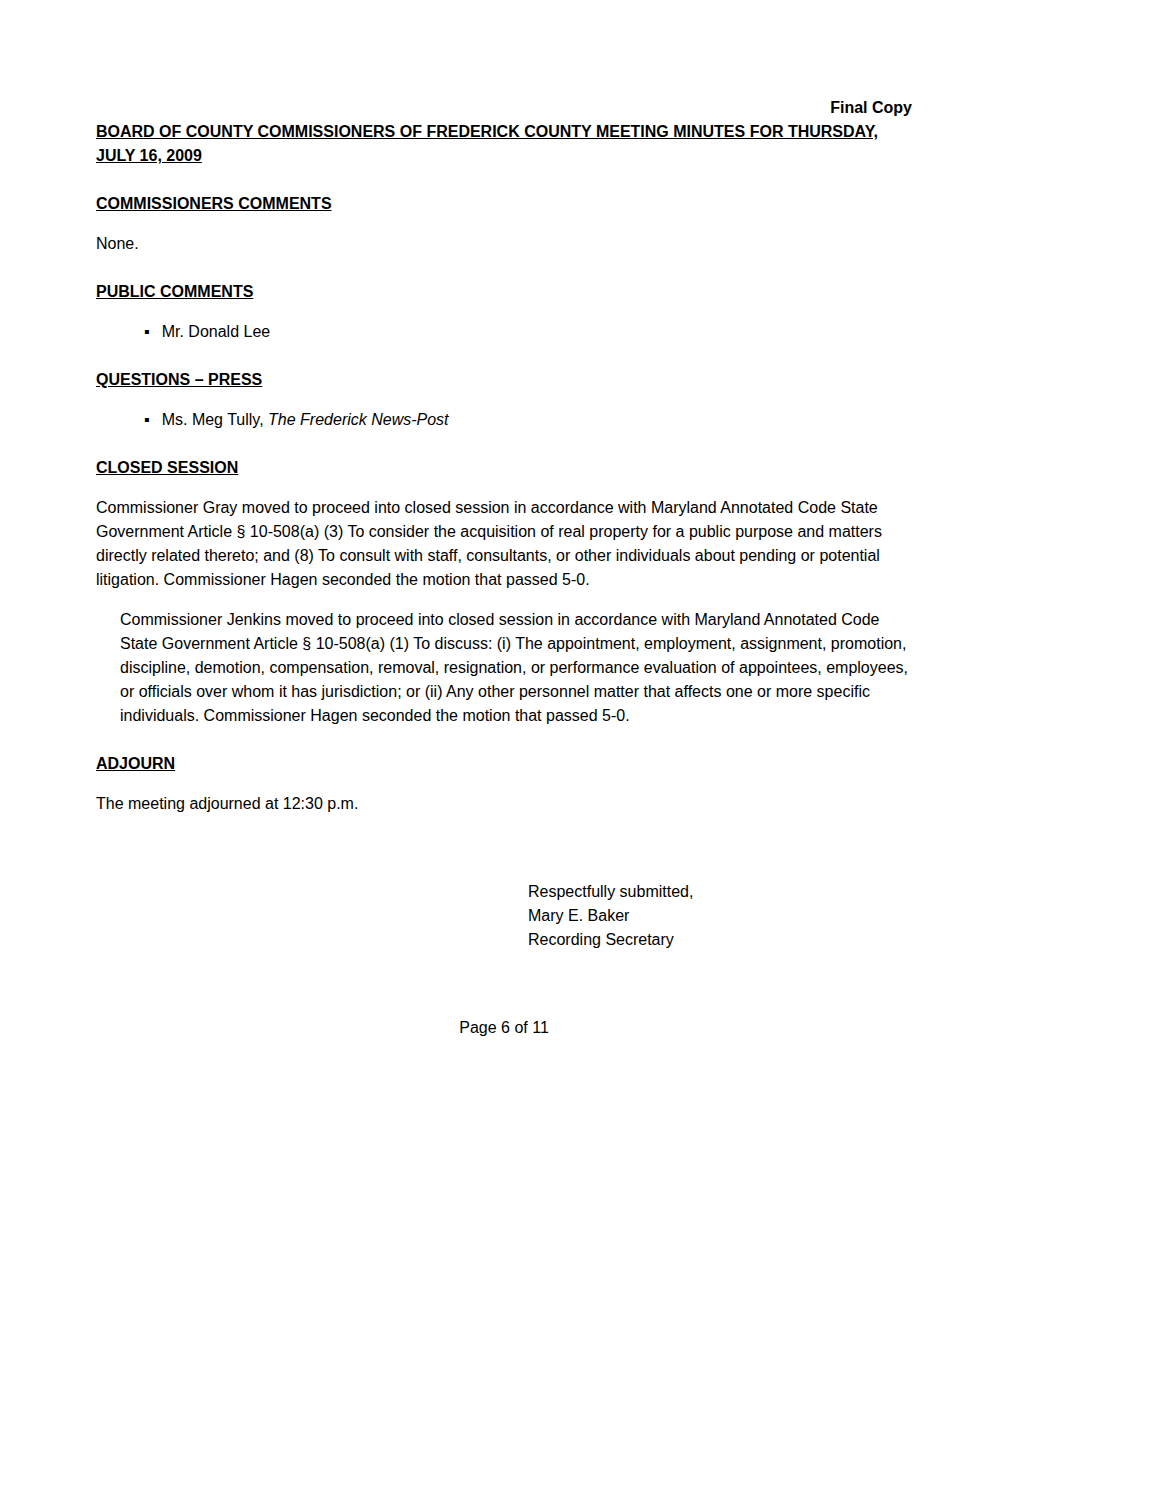Final Copy
BOARD OF COUNTY COMMISSIONERS OF FREDERICK COUNTY MEETING MINUTES FOR THURSDAY, JULY 16, 2009
COMMISSIONERS COMMENTS
None.
PUBLIC COMMENTS
Mr. Donald Lee
QUESTIONS – PRESS
Ms. Meg Tully, The Frederick News-Post
CLOSED SESSION
Commissioner Gray moved to proceed into closed session in accordance with Maryland Annotated Code State Government Article § 10-508(a) (3) To consider the acquisition of real property for a public purpose and matters directly related thereto; and (8) To consult with staff, consultants, or other individuals about pending or potential litigation. Commissioner Hagen seconded the motion that passed 5-0.
Commissioner Jenkins moved to proceed into closed session in accordance with Maryland Annotated Code State Government Article § 10-508(a) (1) To discuss: (i) The appointment, employment, assignment, promotion, discipline, demotion, compensation, removal, resignation, or performance evaluation of appointees, employees, or officials over whom it has jurisdiction; or (ii) Any other personnel matter that affects one or more specific individuals. Commissioner Hagen seconded the motion that passed 5-0.
ADJOURN
The meeting adjourned at 12:30 p.m.
Respectfully submitted,
Mary E. Baker
Recording Secretary
Page 6 of 11